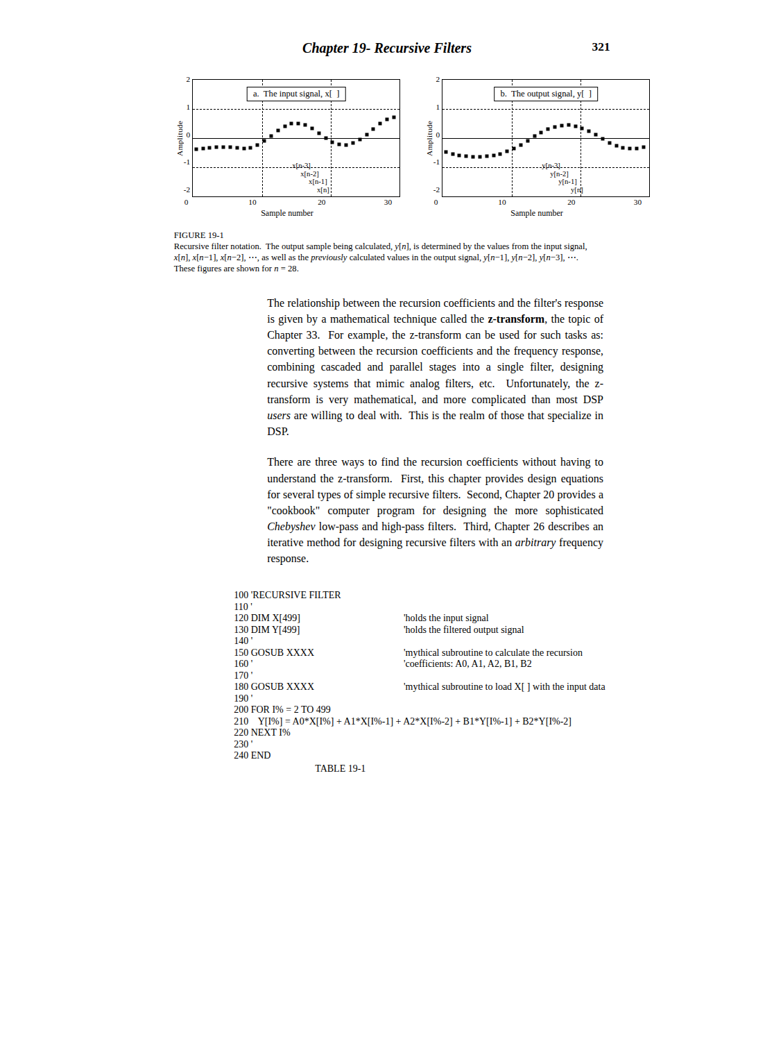Chapter 19- Recursive Filters 321
Amplitude
2 1 0 -1 -2
a. The input signal, x[ ]
x[n-3]
x[n-2]
x[n-1]
x[n]
0 10 20 30
Sample number
Amplitude
2 1 0 -1 -2
b. The output signal, y[ ]
y[n-3]
y[n-2]
y[n-1]
y[n]
0 10 20 30
Sample number
FIGURE 19-1
Recursive filter notation. The output sample being calculated, y[n], is determined by the values from the input signal, x[n], x[n−1], x[n−2], ⋯, as well as the previously calculated values in the output signal, y[n−1], y[n−2], y[n−3], ⋯. These figures are shown for n = 28.
The relationship between the recursion coefficients and the filter's response is given by a mathematical technique called the z-transform, the topic of Chapter 33. For example, the z-transform can be used for such tasks as: converting between the recursion coefficients and the frequency response, combining cascaded and parallel stages into a single filter, designing recursive systems that mimic analog filters, etc. Unfortunately, the z-transform is very mathematical, and more complicated than most DSP users are willing to deal with. This is the realm of those that specialize in DSP.
There are three ways to find the recursion coefficients without having to understand the z-transform. First, this chapter provides design equations for several types of simple recursive filters. Second, Chapter 20 provides a "cookbook" computer program for designing the more sophisticated Chebyshev low-pass and high-pass filters. Third, Chapter 26 describes an iterative method for designing recursive filters with an arbitrary frequency response.
100 'RECURSIVE FILTER
110 '
120 DIM X[499]'holds the input signal
130 DIM Y[499]'holds the filtered output signal
140 '
150 GOSUB XXXX'mythical subroutine to calculate the recursion
160 ''coefficients: A0, A1, A2, B1, B2
170 '
180 GOSUB XXXX'mythical subroutine to load X[ ] with the input data
190 '
200 FOR I% = 2 TO 499
210 Y[I%] = A0*X[I%] + A1*X[I%-1] + A2*X[I%-2] + B1*Y[I%-1] + B2*Y[I%-2]
220 NEXT I%
230 '
240 END
TABLE 19-1